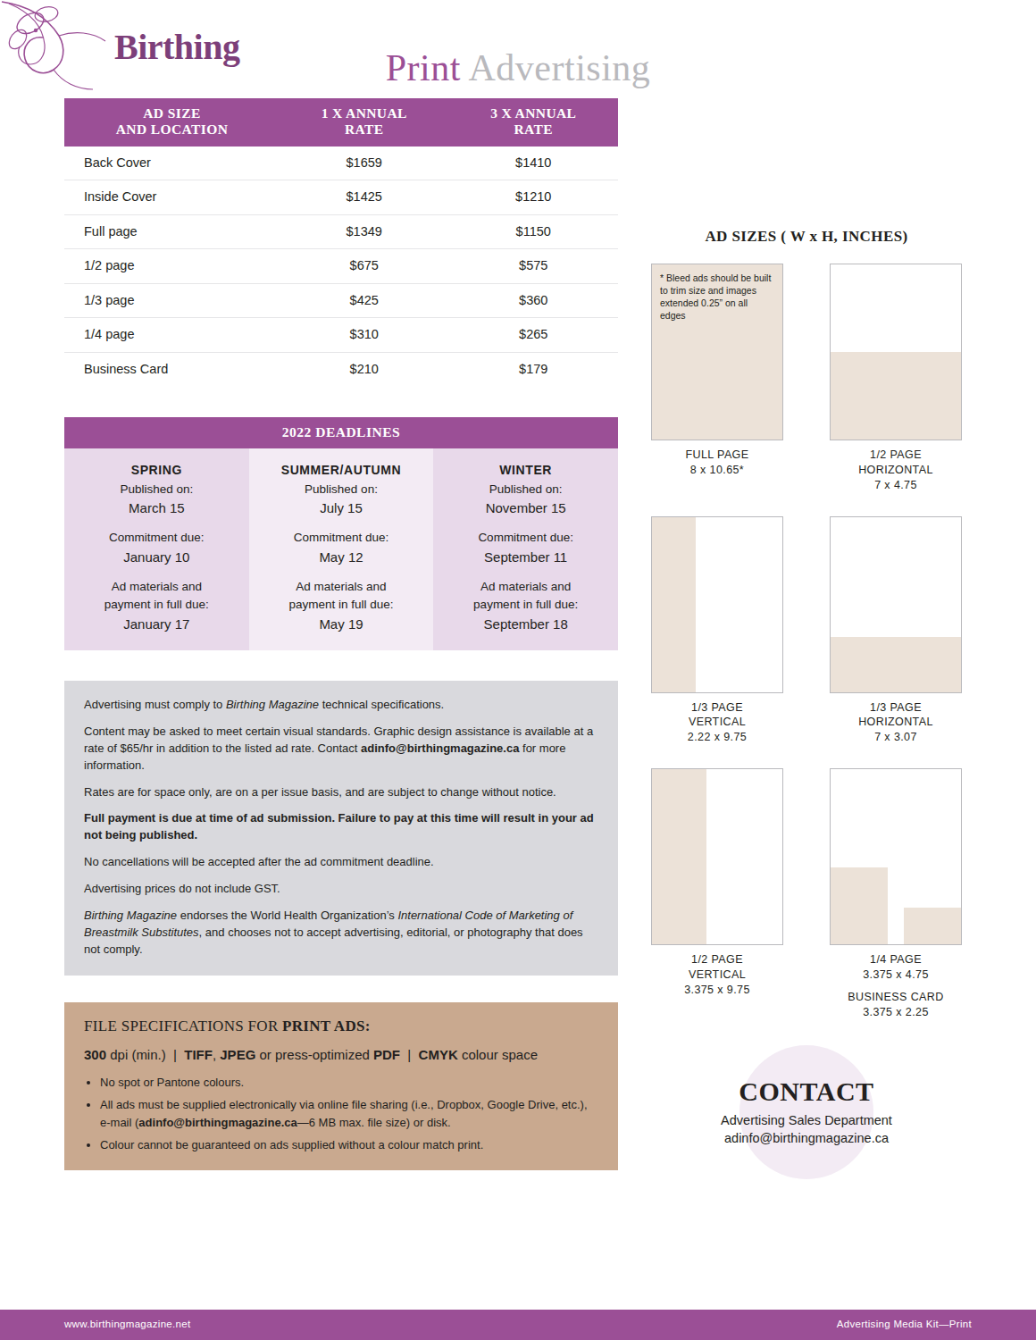Birthing
Print Advertising
| AD SIZE AND LOCATION | 1 X ANNUAL RATE | 3 X ANNUAL RATE |
| --- | --- | --- |
| Back Cover | $1659 | $1410 |
| Inside Cover | $1425 | $1210 |
| Full page | $1349 | $1150 |
| 1/2 page | $675 | $575 |
| 1/3 page | $425 | $360 |
| 1/4 page | $310 | $265 |
| Business Card | $210 | $179 |
2022 DEADLINES
| SPRING Published on: March 15 Commitment due: January 10 Ad materials and payment in full due: January 17 | SUMMER/AUTUMN Published on: July 15 Commitment due: May 12 Ad materials and payment in full due: May 19 | WINTER Published on: November 15 Commitment due: September 11 Ad materials and payment in full due: September 18 |
Advertising must comply to Birthing Magazine technical specifications.
Content may be asked to meet certain visual standards. Graphic design assistance is available at a rate of $65/hr in addition to the listed ad rate. Contact adinfo@birthingmagazine.ca for more information.
Rates are for space only, are on a per issue basis, and are subject to change without notice.
Full payment is due at time of ad submission. Failure to pay at this time will result in your ad not being published.
No cancellations will be accepted after the ad commitment deadline.
Advertising prices do not include GST.
Birthing Magazine endorses the World Health Organization’s International Code of Marketing of Breastmilk Substitutes, and chooses not to accept advertising, editorial, or photography that does not comply.
FILE SPECIFICATIONS FOR PRINT ADS:
300 dpi (min.) | TIFF, JPEG or press-optimized PDF | CMYK colour space
No spot or Pantone colours.
All ads must be supplied electronically via online file sharing (i.e., Dropbox, Google Drive, etc.), e-mail (adinfo@birthingmagazine.ca—6 MB max. file size) or disk.
Colour cannot be guaranteed on ads supplied without a colour match print.
AD SIZES ( W x H, INCHES)
* Bleed ads should be built to trim size and images extended 0.25” on all edges
FULL PAGE8 x 10.65*
1/2 PAGE
HORIZONTAL7 x 4.75
1/3 PAGE
VERTICAL2.22 x 9.75
1/3 PAGE
HORIZONTAL7 x 3.07
1/2 PAGE
VERTICAL3.375 x 9.75
1/4 PAGE3.375 x 4.75 BUSINESS CARD3.375 x 2.25
CONTACT
Advertising Sales Department
adinfo@birthingmagazine.ca
www.birthingmagazine.net Advertising Media Kit—Print